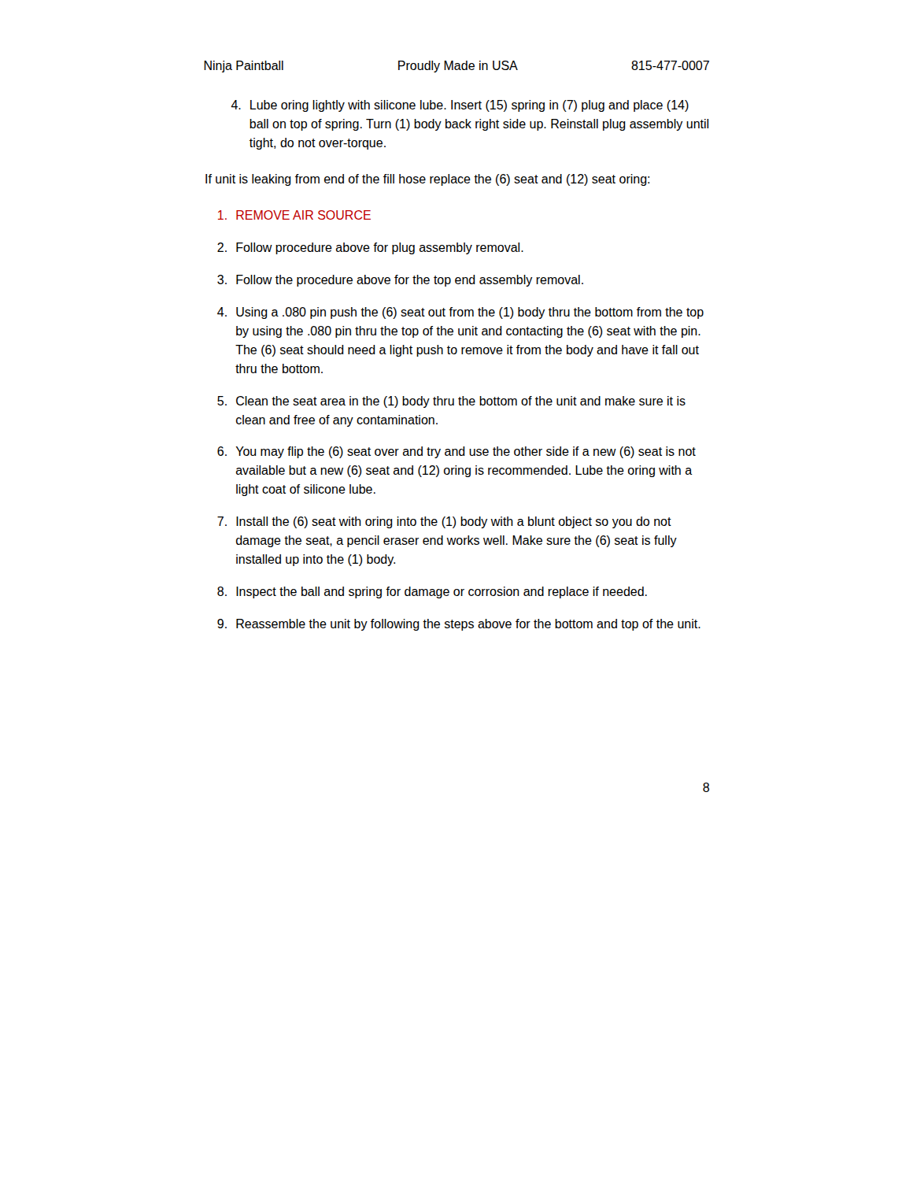Ninja Paintball Proudly Made in USA 815-477-0007
Lube oring lightly with silicone lube. Insert (15) spring in (7) plug and place (14) ball on top of spring. Turn (1) body back right side up. Reinstall plug assembly until tight, do not over-torque.
If unit is leaking from end of the fill hose replace the (6) seat and (12) seat oring:
REMOVE AIR SOURCE
Follow procedure above for plug assembly removal.
Follow the procedure above for the top end assembly removal.
Using a .080 pin push the (6) seat out from the (1) body thru the bottom from the top by using the .080 pin thru the top of the unit and contacting the (6) seat with the pin. The (6) seat should need a light push to remove it from the body and have it fall out thru the bottom.
Clean the seat area in the (1) body thru the bottom of the unit and make sure it is clean and free of any contamination.
You may flip the (6) seat over and try and use the other side if a new (6) seat is not available but a new (6) seat and (12) oring is recommended. Lube the oring with a light coat of silicone lube.
Install the (6) seat with oring into the (1) body with a blunt object so you do not damage the seat, a pencil eraser end works well. Make sure the (6) seat is fully installed up into the (1) body.
Inspect the ball and spring for damage or corrosion and replace if needed.
Reassemble the unit by following the steps above for the bottom and top of the unit.
8